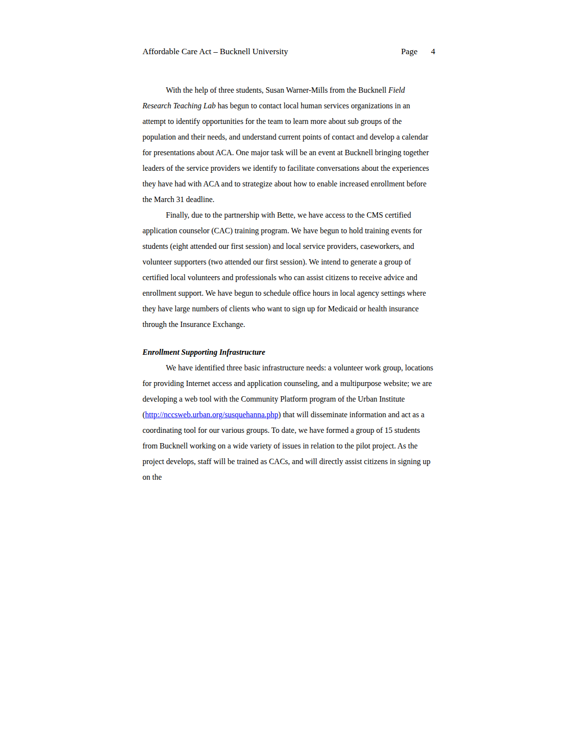Affordable Care Act – Bucknell University Page4
With the help of three students, Susan Warner-Mills from the Bucknell Field Research Teaching Lab has begun to contact local human services organizations in an attempt to identify opportunities for the team to learn more about sub groups of the population and their needs, and understand current points of contact and develop a calendar for presentations about ACA. One major task will be an event at Bucknell bringing together leaders of the service providers we identify to facilitate conversations about the experiences they have had with ACA and to strategize about how to enable increased enrollment before the March 31 deadline.
Finally, due to the partnership with Bette, we have access to the CMS certified application counselor (CAC) training program. We have begun to hold training events for students (eight attended our first session) and local service providers, caseworkers, and volunteer supporters (two attended our first session). We intend to generate a group of certified local volunteers and professionals who can assist citizens to receive advice and enrollment support. We have begun to schedule office hours in local agency settings where they have large numbers of clients who want to sign up for Medicaid or health insurance through the Insurance Exchange.
Enrollment Supporting Infrastructure
We have identified three basic infrastructure needs: a volunteer work group, locations for providing Internet access and application counseling, and a multipurpose website; we are developing a web tool with the Community Platform program of the Urban Institute (http://nccsweb.urban.org/susquehanna.php) that will disseminate information and act as a coordinating tool for our various groups. To date, we have formed a group of 15 students from Bucknell working on a wide variety of issues in relation to the pilot project. As the project develops, staff will be trained as CACs, and will directly assist citizens in signing up on the